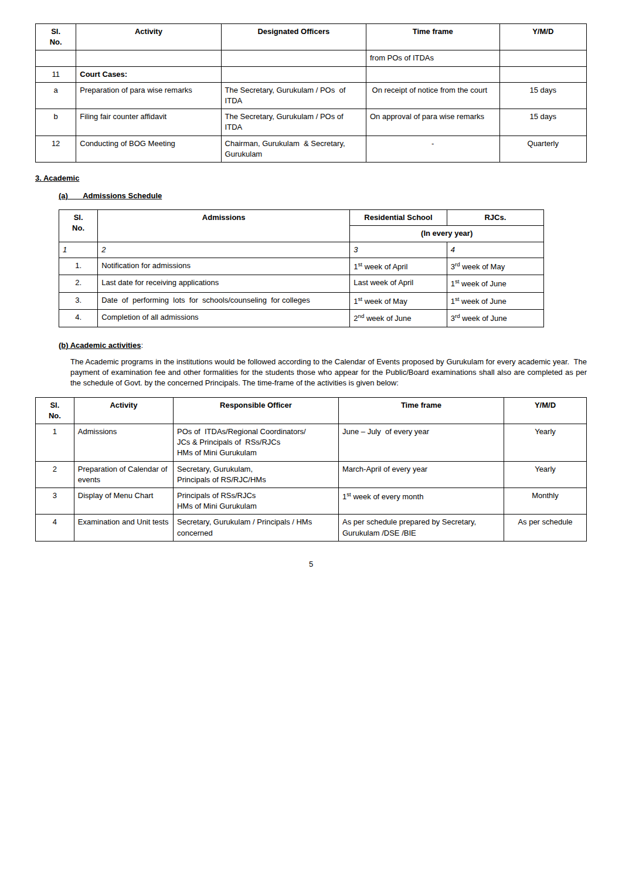| Sl. No. | Activity | Designated Officers | Time frame | Y/M/D |
| --- | --- | --- | --- | --- |
| | | | from POs of ITDAs | |
| 11 | Court Cases: | | | |
| a | Preparation of para wise remarks | The Secretary, Gurukulam / POs of ITDA | On receipt of notice from the court | 15 days |
| b | Filing fair counter affidavit | The Secretary, Gurukulam / POs of ITDA | On approval of para wise remarks | 15 days |
| 12 | Conducting of BOG Meeting | Chairman, Gurukulam & Secretary, Gurukulam | - | Quarterly |
3. Academic
(a) Admissions Schedule
| Sl. No. | Admissions | Residential School | RJCs. |
| --- | --- | --- | --- |
| (In every year) |
| 1 | 2 | 3 | 4 |
| 1. | Notification for admissions | 1 st week of April | 3 rd week of May |
| 2. | Last date for receiving applications | Last week of April | 1 st week of June |
| 3. | Date of performing lots for schools/counseling for colleges | 1 st week of May | 1 st week of June |
| 4. | Completion of all admissions | 2 nd week of June | 3 rd week of June |
(b) Academic activities:
The Academic programs in the institutions would be followed according to the Calendar of Events proposed by Gurukulam for every academic year. The payment of examination fee and other formalities for the students those who appear for the Public/Board examinations shall also are completed as per the schedule of Govt. by the concerned Principals. The time-frame of the activities is given below:
| Sl. No. | Activity | Responsible Officer | Time frame | Y/M/D |
| --- | --- | --- | --- | --- |
| 1 | Admissions | POs of ITDAs/Regional Coordinators/ JCs & Principals of RSs/RJCs HMs of Mini Gurukulam | June – July of every year | Yearly |
| 2 | Preparation of Calendar of events | Secretary, Gurukulam, Principals of RS/RJC/HMs | March-April of every year | Yearly |
| 3 | Display of Menu Chart | Principals of RSs/RJCs HMs of Mini Gurukulam | 1 st week of every month | Monthly |
| 4 | Examination and Unit tests | Secretary, Gurukulam / Principals / HMs concerned | As per schedule prepared by Secretary, Gurukulam /DSE /BIE | As per schedule |
5